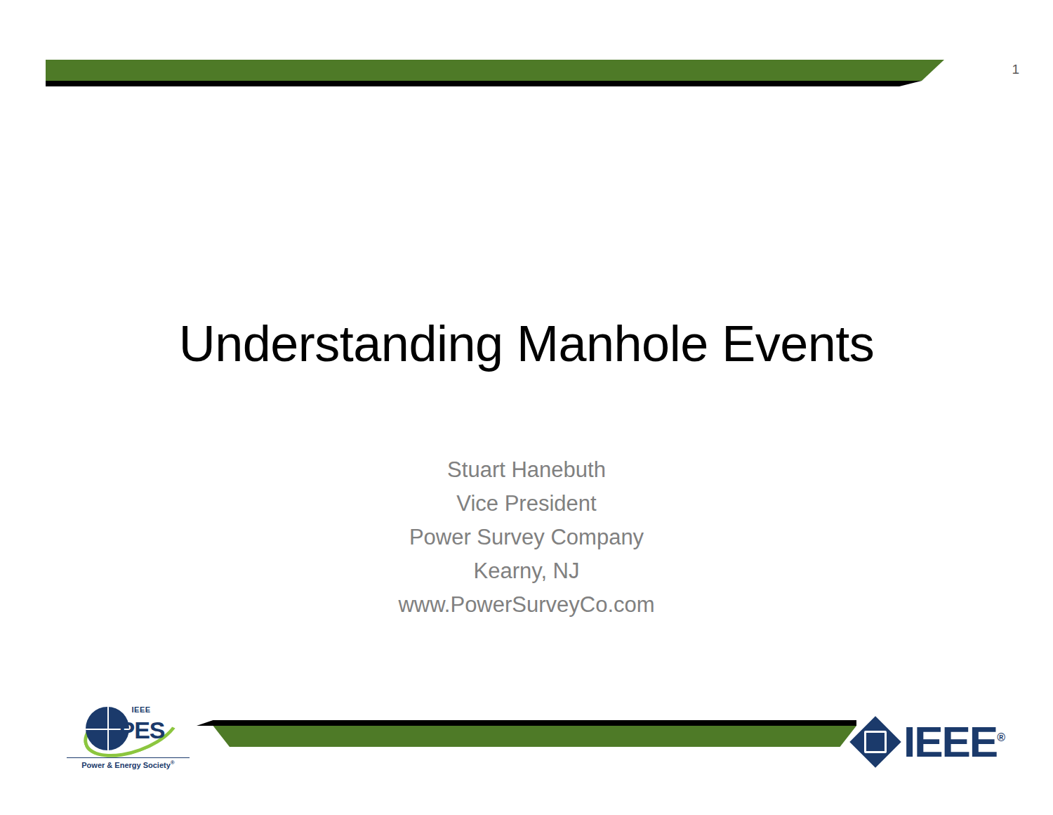1
Understanding Manhole Events
Stuart Hanebuth
Vice President
Power Survey Company
Kearny, NJ
www.PowerSurveyCo.com
IEEE
PES
Power & Energy Society®
IEEE®